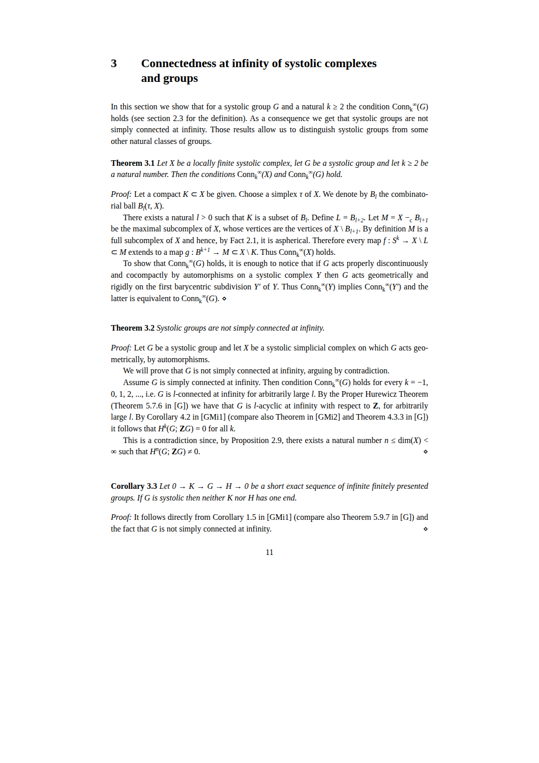3 Connectedness at infinity of systolic complexes and groups
In this section we show that for a systolic group G and a natural k ≥ 2 the condition Connk∞(G) holds (see section 2.3 for the definition). As a consequence we get that systolic groups are not simply connected at infinity. Those results allow us to distinguish systolic groups from some other natural classes of groups.
Theorem 3.1 Let X be a locally finite systolic complex, let G be a systolic group and let k ≥ 2 be a natural number. Then the conditions Connk∞(X) and Connk∞(G) hold.
Proof: Let a compact K ⊂ X be given. Choose a simplex τ of X. We denote by Bl the combinatorial ball Bl(τ, X).
There exists a natural l > 0 such that K is a subset of Bl. Define L = Bl+2. Let M = X −c Bl+1 be the maximal subcomplex of X, whose vertices are the vertices of X \ Bl+1. By definition M is a full subcomplex of X and hence, by Fact 2.1, it is aspherical. Therefore every map f : Sk → X \ L ⊂ M extends to a map g : Bk+1 → M ⊂ X \ K. Thus Connk∞(X) holds.
To show that Connk∞(G) holds, it is enough to notice that if G acts properly discontinuously and cocompactly by automorphisms on a systolic complex Y then G acts geometrically and rigidly on the first barycentric subdivision Y′ of Y. Thus Connk∞(Y) implies Connk∞(Y′) and the latter is equivalent to Connk∞(G). ⋄
Theorem 3.2 Systolic groups are not simply connected at infinity.
Proof: Let G be a systolic group and let X be a systolic simplicial complex on which G acts geometrically, by automorphisms.
We will prove that G is not simply connected at infinity, arguing by contradiction.
Assume G is simply connected at infinity. Then condition Connk∞(G) holds for every k = −1, 0, 1, 2, ..., i.e. G is l-connected at infinity for arbitrarily large l. By the Proper Hurewicz Theorem (Theorem 5.7.6 in [G]) we have that G is l-acyclic at infinity with respect to Z, for arbitrarily large l. By Corollary 4.2 in [GMi1] (compare also Theorem in [GMi2] and Theorem 4.3.3 in [G]) it follows that Hk(G; ZG) = 0 for all k.
This is a contradiction since, by Proposition 2.9, there exists a natural number n ≤ dim(X) < ∞ such that Hn(G; ZG) ≠ 0. ⋄
Corollary 3.3 Let 0 → K → G → H → 0 be a short exact sequence of infinite finitely presented groups. If G is systolic then neither K nor H has one end.
Proof: It follows directly from Corollary 1.5 in [GMi1] (compare also Theorem 5.9.7 in [G]) and the fact that G is not simply connected at infinity. ⋄
11